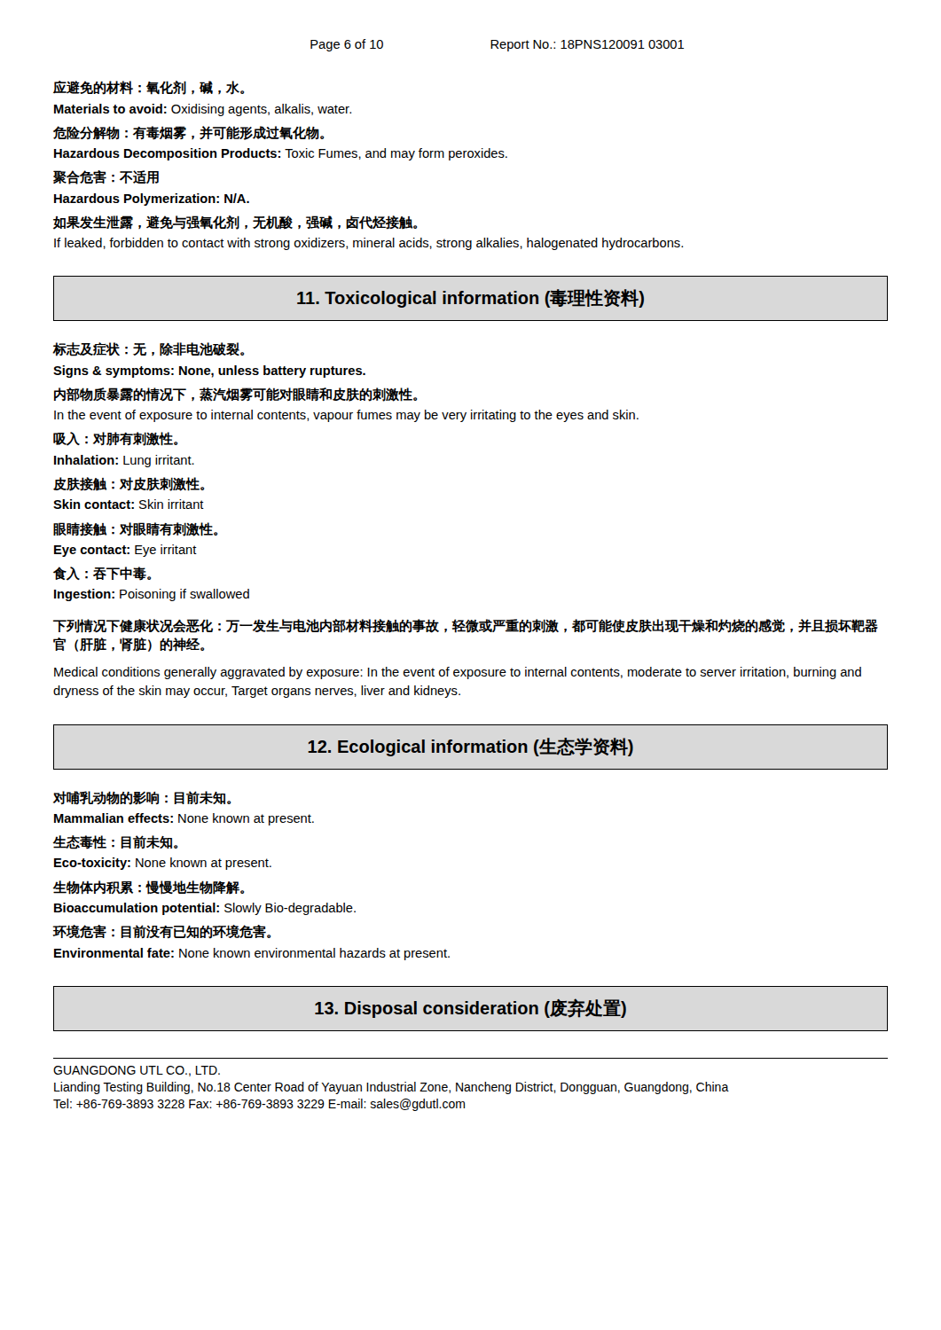Page 6 of 10 Report No.: 18PNS120091 03001
应避免的材料：氧化剂，碱，水。
Materials to avoid: Oxidising agents, alkalis, water.
危险分解物：有毒烟雾，并可能形成过氧化物。
Hazardous Decomposition Products: Toxic Fumes, and may form peroxides.
聚合危害：不适用
Hazardous Polymerization: N/A.
如果发生泄露，避免与强氧化剂，无机酸，强碱，卤代烃接触。
If leaked, forbidden to contact with strong oxidizers, mineral acids, strong alkalies, halogenated hydrocarbons.
11. Toxicological information (毒理性资料)
标志及症状：无，除非电池破裂。
Signs & symptoms: None, unless battery ruptures.
内部物质暴露的情况下，蒸汽烟雾可能对眼睛和皮肤的刺激性。
In the event of exposure to internal contents, vapour fumes may be very irritating to the eyes and skin.
吸入：对肺有刺激性。
Inhalation: Lung irritant.
皮肤接触：对皮肤刺激性。
Skin contact: Skin irritant
眼睛接触：对眼睛有刺激性。
Eye contact: Eye irritant
食入：吞下中毒。
Ingestion: Poisoning if swallowed
下列情况下健康状况会恶化：万一发生与电池内部材料接触的事故，轻微或严重的刺激，都可能使皮肤出现干燥和灼烧的感觉，并且损坏靶器官（肝脏，肾脏）的神经。
Medical conditions generally aggravated by exposure: In the event of exposure to internal contents, moderate to server irritation, burning and dryness of the skin may occur, Target organs nerves, liver and kidneys.
12. Ecological information (生态学资料)
对哺乳动物的影响：目前未知。
Mammalian effects: None known at present.
生态毒性：目前未知。
Eco-toxicity: None known at present.
生物体内积累：慢慢地生物降解。
Bioaccumulation potential: Slowly Bio-degradable.
环境危害：目前没有已知的环境危害。
Environmental fate: None known environmental hazards at present.
13. Disposal consideration (废弃处置)
GUANGDONG UTL CO., LTD.
Lianding Testing Building, No.18 Center Road of Yayuan Industrial Zone, Nancheng District, Dongguan, Guangdong, China
Tel: +86-769-3893 3228 Fax: +86-769-3893 3229 E-mail: sales@gdutl.com